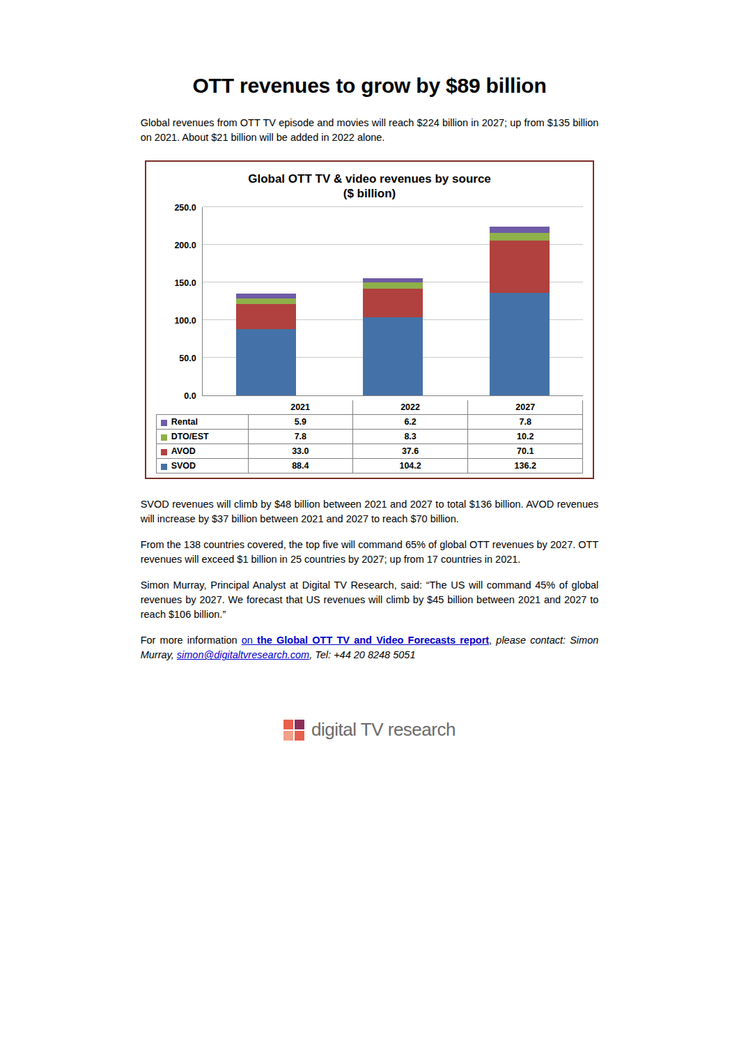OTT revenues to grow by $89 billion
Global revenues from OTT TV episode and movies will reach $224 billion in 2027; up from $135 billion on 2021. About $21 billion will be added in 2022 alone.
Global OTT TV & video revenues by source
($ billion)
250.0 200.0 150.0 100.0 50.0 0.0
| | 2021 | 2022 | 2027 |
| Rental | 5.9 | 6.2 | 7.8 |
| DTO/EST | 7.8 | 8.3 | 10.2 |
| AVOD | 33.0 | 37.6 | 70.1 |
| SVOD | 88.4 | 104.2 | 136.2 |
SVOD revenues will climb by $48 billion between 2021 and 2027 to total $136 billion. AVOD revenues will increase by $37 billion between 2021 and 2027 to reach $70 billion.
From the 138 countries covered, the top five will command 65% of global OTT revenues by 2027. OTT revenues will exceed $1 billion in 25 countries by 2027; up from 17 countries in 2021.
Simon Murray, Principal Analyst at Digital TV Research, said: “The US will command 45% of global revenues by 2027. We forecast that US revenues will climb by $45 billion between 2021 and 2027 to reach $106 billion.”
For more information on the Global OTT TV and Video Forecasts report, please contact: Simon Murray, simon@digitaltvresearch.com, Tel: +44 20 8248 5051
digital TV research